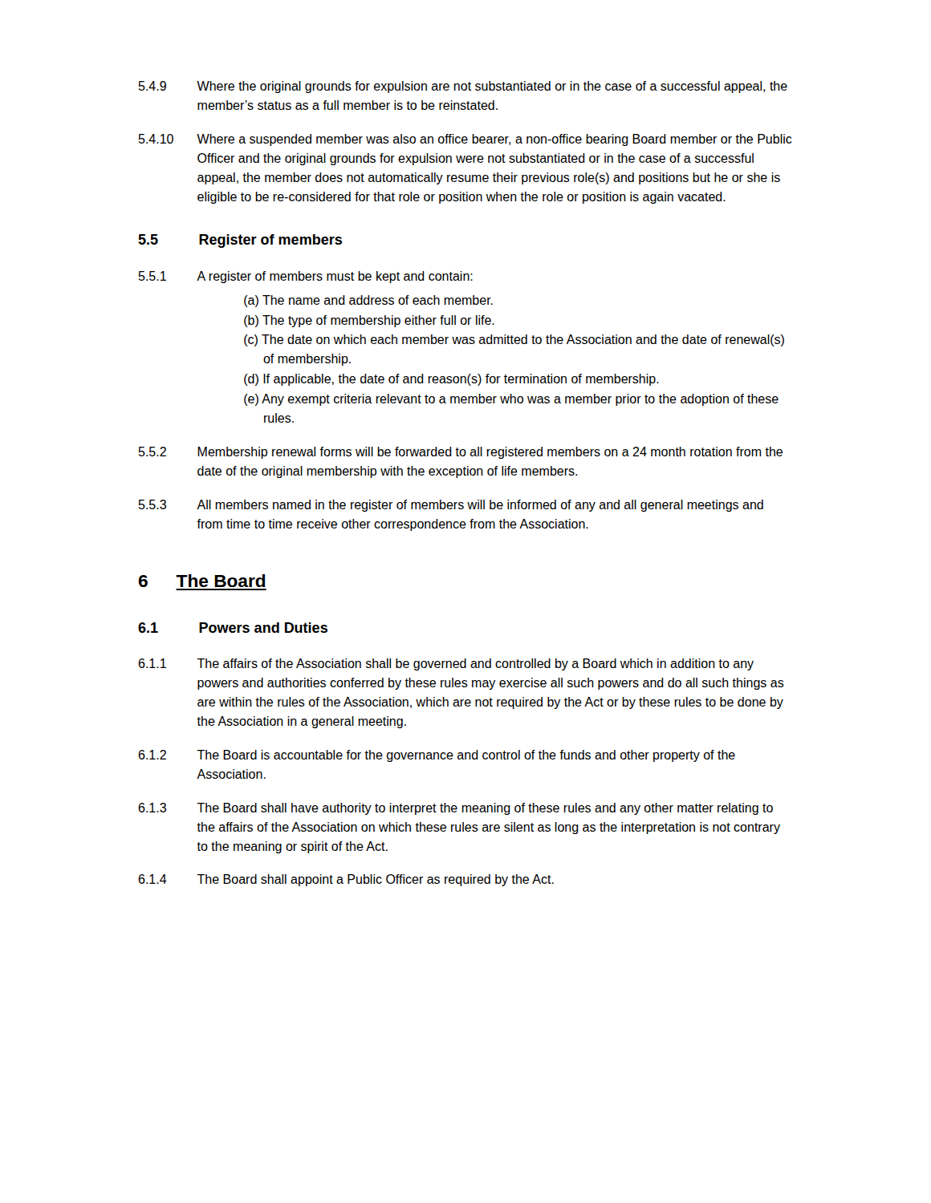5.4.9
Where the original grounds for expulsion are not substantiated or in the case of a successful appeal, the member’s status as a full member is to be reinstated.
5.4.10
Where a suspended member was also an office bearer, a non-office bearing Board member or the Public Officer and the original grounds for expulsion were not substantiated or in the case of a successful appeal, the member does not automatically resume their previous role(s) and positions but he or she is eligible to be re-considered for that role or position when the role or position is again vacated.
5.5 Register of members
5.5.1
A register of members must be kept and contain:
(a) The name and address of each member.
(b) The type of membership either full or life.
(c) The date on which each member was admitted to the Association and the date of renewal(s) of membership.
(d) If applicable, the date of and reason(s) for termination of membership.
(e) Any exempt criteria relevant to a member who was a member prior to the adoption of these rules.
5.5.2
Membership renewal forms will be forwarded to all registered members on a 24 month rotation from the date of the original membership with the exception of life members.
5.5.3
All members named in the register of members will be informed of any and all general meetings and from time to time receive other correspondence from the Association.
6 The Board
6.1 Powers and Duties
6.1.1
The affairs of the Association shall be governed and controlled by a Board which in addition to any powers and authorities conferred by these rules may exercise all such powers and do all such things as are within the rules of the Association, which are not required by the Act or by these rules to be done by the Association in a general meeting.
6.1.2
The Board is accountable for the governance and control of the funds and other property of the Association.
6.1.3
The Board shall have authority to interpret the meaning of these rules and any other matter relating to the affairs of the Association on which these rules are silent as long as the interpretation is not contrary to the meaning or spirit of the Act.
6.1.4
The Board shall appoint a Public Officer as required by the Act.